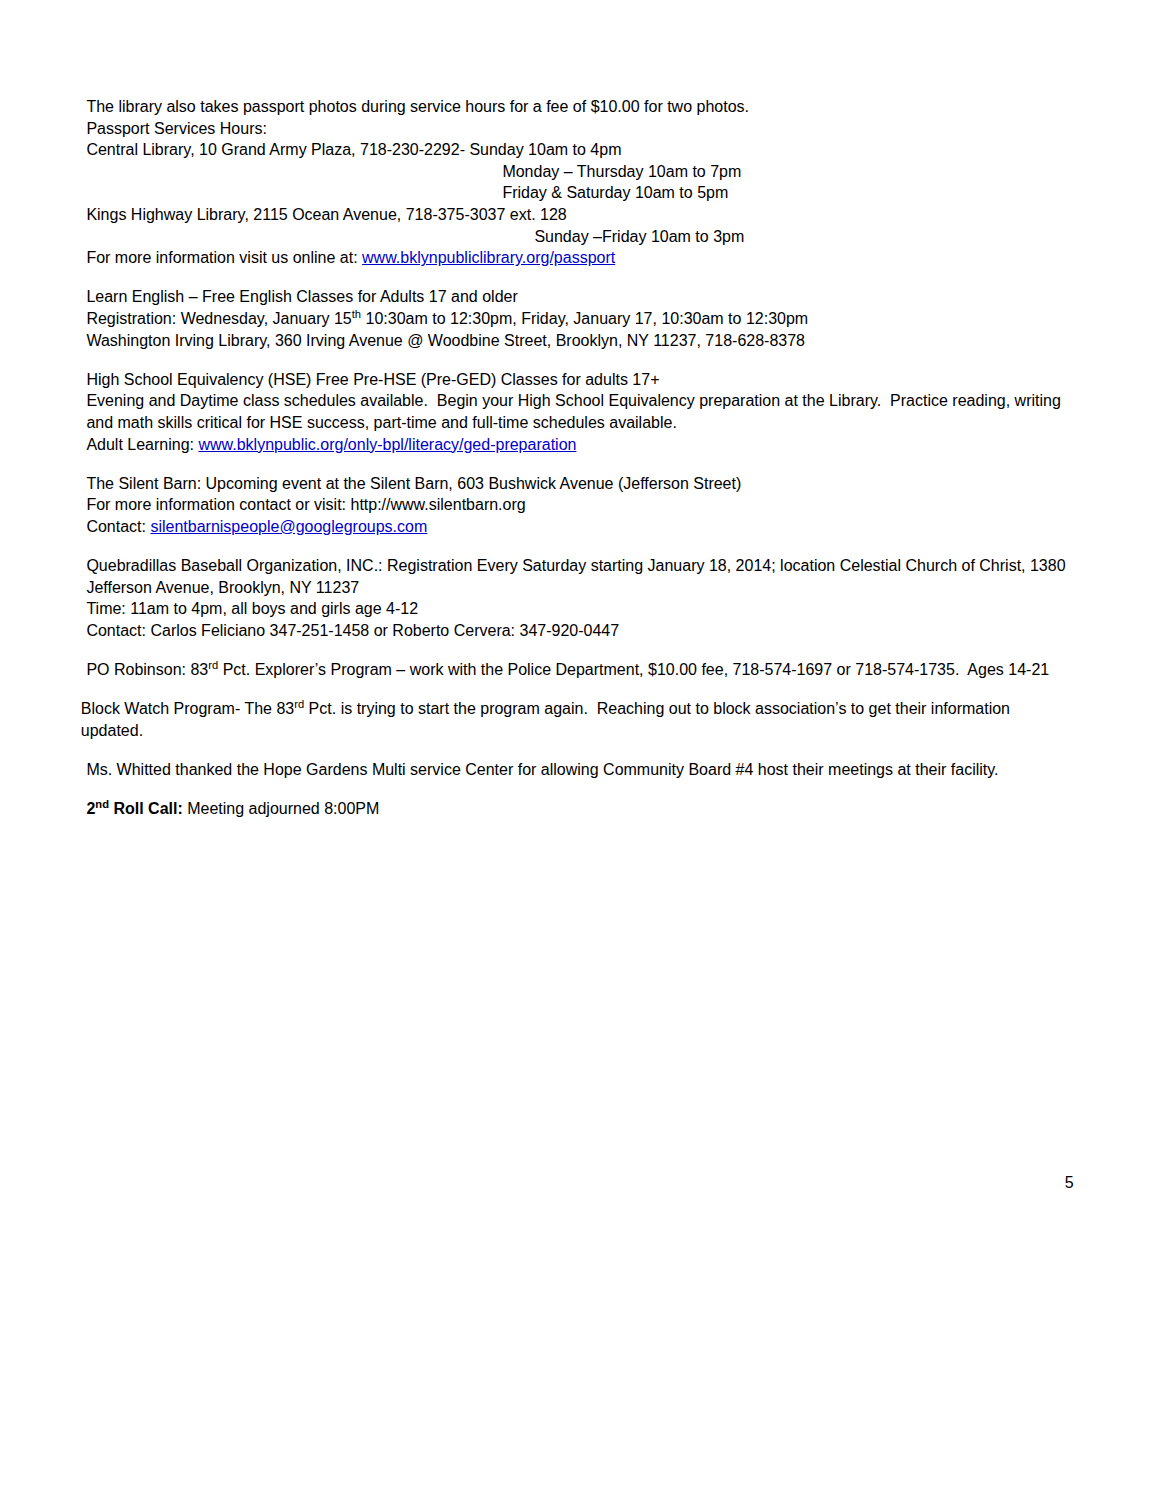The library also takes passport photos during service hours for a fee of $10.00 for two photos.
Passport Services Hours:
Central Library, 10 Grand Army Plaza, 718-230-2292- Sunday 10am to 4pm
Monday – Thursday 10am to 7pm
Friday & Saturday 10am to 5pm
Kings Highway Library, 2115 Ocean Avenue, 718-375-3037 ext. 128
Sunday –Friday 10am to 3pm
For more information visit us online at: www.bklynpubliclibrary.org/passport
Learn English – Free English Classes for Adults 17 and older
Registration: Wednesday, January 15th 10:30am to 12:30pm, Friday, January 17, 10:30am to 12:30pm
Washington Irving Library, 360 Irving Avenue @ Woodbine Street, Brooklyn, NY 11237, 718-628-8378
High School Equivalency (HSE) Free Pre-HSE (Pre-GED) Classes for adults 17+
Evening and Daytime class schedules available. Begin your High School Equivalency preparation at the Library. Practice reading, writing and math skills critical for HSE success, part-time and full-time schedules available.
Adult Learning: www.bklynpublic.org/only-bpl/literacy/ged-preparation
The Silent Barn: Upcoming event at the Silent Barn, 603 Bushwick Avenue (Jefferson Street)
For more information contact or visit: http://www.silentbarn.org
Contact: silentbarnispeople@googlegroups.com
Quebradillas Baseball Organization, INC.: Registration Every Saturday starting January 18, 2014; location Celestial Church of Christ, 1380 Jefferson Avenue, Brooklyn, NY 11237
Time: 11am to 4pm, all boys and girls age 4-12
Contact: Carlos Feliciano 347-251-1458 or Roberto Cervera: 347-920-0447
PO Robinson: 83rd Pct. Explorer’s Program – work with the Police Department, $10.00 fee, 718-574-1697 or 718-574-1735. Ages 14-21
Block Watch Program- The 83rd Pct. is trying to start the program again. Reaching out to block association’s to get their information updated.
Ms. Whitted thanked the Hope Gardens Multi service Center for allowing Community Board #4 host their meetings at their facility.
2nd Roll Call: Meeting adjourned 8:00PM
5